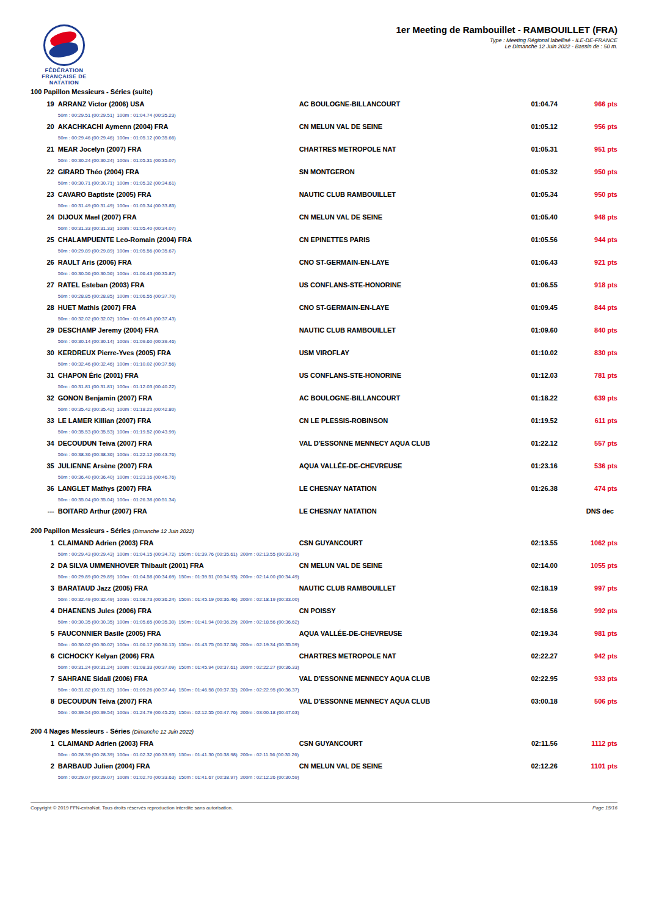FÉDÉRATION FRANÇAISE DE
NATATION
1er Meeting de Rambouillet - RAMBOUILLET (FRA)
Type : Meeting Régional labellisé - ILE-DE-FRANCE
Le Dimanche 12 Juin 2022 - Bassin de : 50 m.
100 Papillon Messieurs - Séries (suite)
| 19 | ARRANZ Victor (2006) USA | AC BOULOGNE-BILLANCOURT | 01:04.74 | 966 pts |
| | 50m : 00:29.51 (00:29.51) 100m : 01:04.74 (00:35.23) |
| 20 | AKACHKACHI Aymenn (2004) FRA | CN MELUN VAL DE SEINE | 01:05.12 | 956 pts |
| | 50m : 00:29.46 (00:29.46) 100m : 01:05.12 (00:35.66) |
| 21 | MEAR Jocelyn (2007) FRA | CHARTRES METROPOLE NAT | 01:05.31 | 951 pts |
| | 50m : 00:30.24 (00:30.24) 100m : 01:05.31 (00:35.07) |
| 22 | GIRARD Théo (2004) FRA | SN MONTGERON | 01:05.32 | 950 pts |
| | 50m : 00:30.71 (00:30.71) 100m : 01:05.32 (00:34.61) |
| 23 | CAVARO Baptiste (2005) FRA | NAUTIC CLUB RAMBOUILLET | 01:05.34 | 950 pts |
| | 50m : 00:31.49 (00:31.49) 100m : 01:05.34 (00:33.85) |
| 24 | DIJOUX Mael (2007) FRA | CN MELUN VAL DE SEINE | 01:05.40 | 948 pts |
| | 50m : 00:31.33 (00:31.33) 100m : 01:05.40 (00:34.07) |
| 25 | CHALAMPUENTE Leo-Romain (2004) FRA | CN EPINETTES PARIS | 01:05.56 | 944 pts |
| | 50m : 00:29.89 (00:29.89) 100m : 01:05.56 (00:35.67) |
| 26 | RAULT Aris (2006) FRA | CNO ST-GERMAIN-EN-LAYE | 01:06.43 | 921 pts |
| | 50m : 00:30.56 (00:30.56) 100m : 01:06.43 (00:35.87) |
| 27 | RATEL Esteban (2003) FRA | US CONFLANS-STE-HONORINE | 01:06.55 | 918 pts |
| | 50m : 00:28.85 (00:28.85) 100m : 01:06.55 (00:37.70) |
| 28 | HUET Mathis (2007) FRA | CNO ST-GERMAIN-EN-LAYE | 01:09.45 | 844 pts |
| | 50m : 00:32.02 (00:32.02) 100m : 01:09.45 (00:37.43) |
| 29 | DESCHAMP Jeremy (2004) FRA | NAUTIC CLUB RAMBOUILLET | 01:09.60 | 840 pts |
| | 50m : 00:30.14 (00:30.14) 100m : 01:09.60 (00:39.46) |
| 30 | KERDREUX Pierre-Yves (2005) FRA | USM VIROFLAY | 01:10.02 | 830 pts |
| | 50m : 00:32.46 (00:32.46) 100m : 01:10.02 (00:37.56) |
| 31 | CHAPON Éric (2001) FRA | US CONFLANS-STE-HONORINE | 01:12.03 | 781 pts |
| | 50m : 00:31.81 (00:31.81) 100m : 01:12.03 (00:40.22) |
| 32 | GONON Benjamin (2007) FRA | AC BOULOGNE-BILLANCOURT | 01:18.22 | 639 pts |
| | 50m : 00:35.42 (00:35.42) 100m : 01:18.22 (00:42.80) |
| 33 | LE LAMER Killian (2007) FRA | CN LE PLESSIS-ROBINSON | 01:19.52 | 611 pts |
| | 50m : 00:35.53 (00:35.53) 100m : 01:19.52 (00:43.99) |
| 34 | DECOUDUN Teiva (2007) FRA | VAL D'ESSONNE MENNECY AQUA CLUB | 01:22.12 | 557 pts |
| | 50m : 00:38.36 (00:38.36) 100m : 01:22.12 (00:43.76) |
| 35 | JULIENNE Arsène (2007) FRA | AQUA VALLÉE-DE-CHEVREUSE | 01:23.16 | 536 pts |
| | 50m : 00:36.40 (00:36.40) 100m : 01:23.16 (00:46.76) |
| 36 | LANGLET Mathys (2007) FRA | LE CHESNAY NATATION | 01:26.38 | 474 pts |
| | 50m : 00:35.04 (00:35.04) 100m : 01:26.38 (00:51.34) |
| --- | BOITARD Arthur (2007) FRA | LE CHESNAY NATATION | DNS dec |
200 Papillon Messieurs - Séries (Dimanche 12 Juin 2022)
| 1 | CLAIMAND Adrien (2003) FRA | CSN GUYANCOURT | 02:13.55 | 1062 pts |
| | 50m : 00:29.43 (00:29.43) 100m : 01:04.15 (00:34.72) 150m : 01:39.76 (00:35.61) 200m : 02:13.55 (00:33.79) |
| 2 | DA SILVA UMMENHOVER Thibault (2001) FRA | CN MELUN VAL DE SEINE | 02:14.00 | 1055 pts |
| | 50m : 00:29.89 (00:29.89) 100m : 01:04.58 (00:34.69) 150m : 01:39.51 (00:34.93) 200m : 02:14.00 (00:34.49) |
| 3 | BARATAUD Jazz (2005) FRA | NAUTIC CLUB RAMBOUILLET | 02:18.19 | 997 pts |
| | 50m : 00:32.49 (00:32.49) 100m : 01:08.73 (00:36.24) 150m : 01:45.19 (00:36.46) 200m : 02:18.19 (00:33.00) |
| 4 | DHAENENS Jules (2006) FRA | CN POISSY | 02:18.56 | 992 pts |
| | 50m : 00:30.35 (00:30.35) 100m : 01:05.65 (00:35.30) 150m : 01:41.94 (00:36.29) 200m : 02:18.56 (00:36.62) |
| 5 | FAUCONNIER Basile (2005) FRA | AQUA VALLÉE-DE-CHEVREUSE | 02:19.34 | 981 pts |
| | 50m : 00:30.02 (00:30.02) 100m : 01:06.17 (00:36.15) 150m : 01:43.75 (00:37.58) 200m : 02:19.34 (00:35.59) |
| 6 | CICHOCKY Kelyan (2006) FRA | CHARTRES METROPOLE NAT | 02:22.27 | 942 pts |
| | 50m : 00:31.24 (00:31.24) 100m : 01:08.33 (00:37.09) 150m : 01:45.94 (00:37.61) 200m : 02:22.27 (00:36.33) |
| 7 | SAHRANE Sidali (2006) FRA | VAL D'ESSONNE MENNECY AQUA CLUB | 02:22.95 | 933 pts |
| | 50m : 00:31.82 (00:31.82) 100m : 01:09.26 (00:37.44) 150m : 01:46.58 (00:37.32) 200m : 02:22.95 (00:36.37) |
| 8 | DECOUDUN Teiva (2007) FRA | VAL D'ESSONNE MENNECY AQUA CLUB | 03:00.18 | 506 pts |
| | 50m : 00:39.54 (00:39.54) 100m : 01:24.79 (00:45.25) 150m : 02:12.55 (00:47.76) 200m : 03:00.18 (00:47.63) |
200 4 Nages Messieurs - Séries (Dimanche 12 Juin 2022)
| 1 | CLAIMAND Adrien (2003) FRA | CSN GUYANCOURT | 02:11.56 | 1112 pts |
| | 50m : 00:28.39 (00:28.39) 100m : 01:02.32 (00:33.93) 150m : 01:41.30 (00:38.98) 200m : 02:11.56 (00:30.26) |
| 2 | BARBAUD Julien (2004) FRA | CN MELUN VAL DE SEINE | 02:12.26 | 1101 pts |
| | 50m : 00:29.07 (00:29.07) 100m : 01:02.70 (00:33.63) 150m : 01:41.67 (00:38.97) 200m : 02:12.26 (00:30.59) |
Copyright © 2019 FFN-extraNat. Tous droits réservés reproduction interdite sans autorisation.
Page 15/16